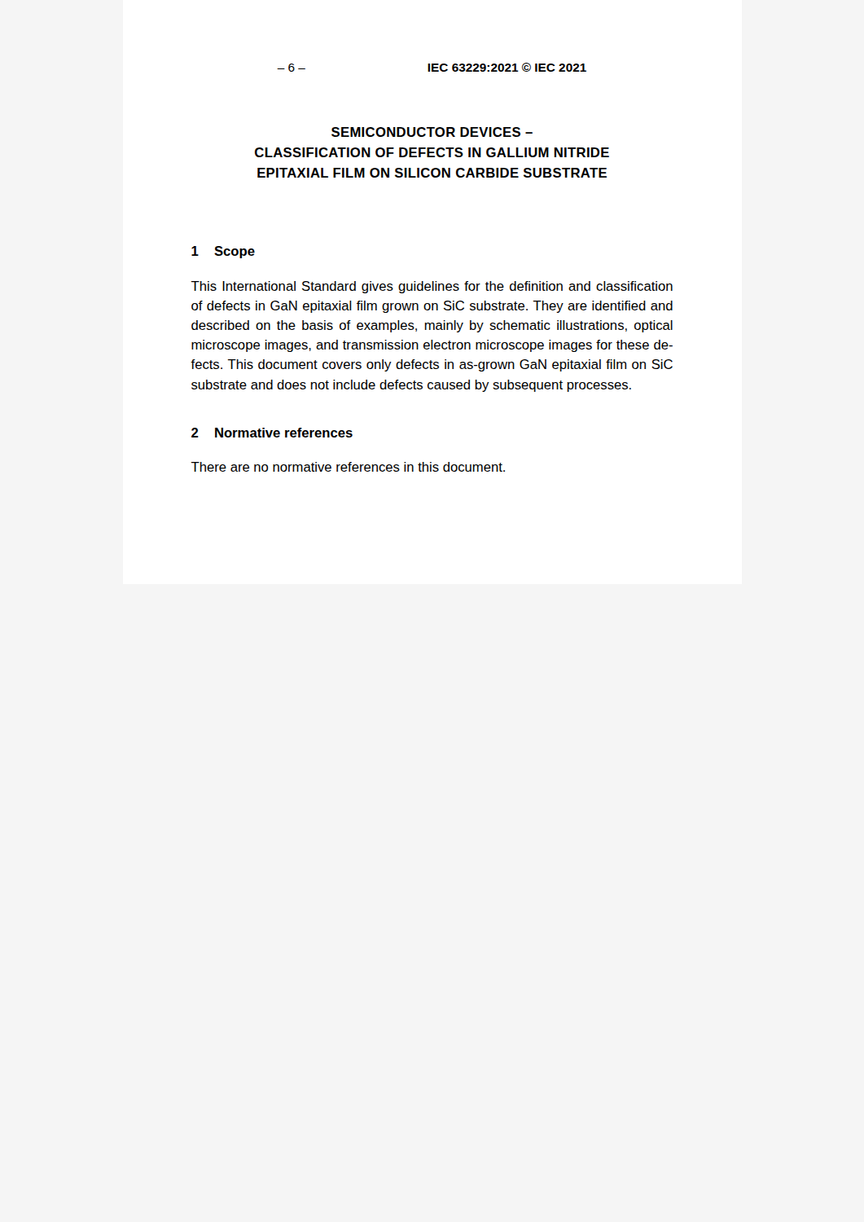– 6 – IEC 63229:2021 © IEC 2021
Semiconductor devices –
Classification of defects in gallium nitride
epitaxial film on silicon carbide substrate
1 Scope
This International Standard gives guidelines for the definition and classification of defects in GaN epitaxial film grown on SiC substrate. They are identified and described on the basis of examples, mainly by schematic illustrations, optical microscope images, and transmission electron microscope images for these defects. This document covers only defects in as-grown GaN epitaxial film on SiC substrate and does not include defects caused by subsequent processes.
2 Normative references
There are no normative references in this document.